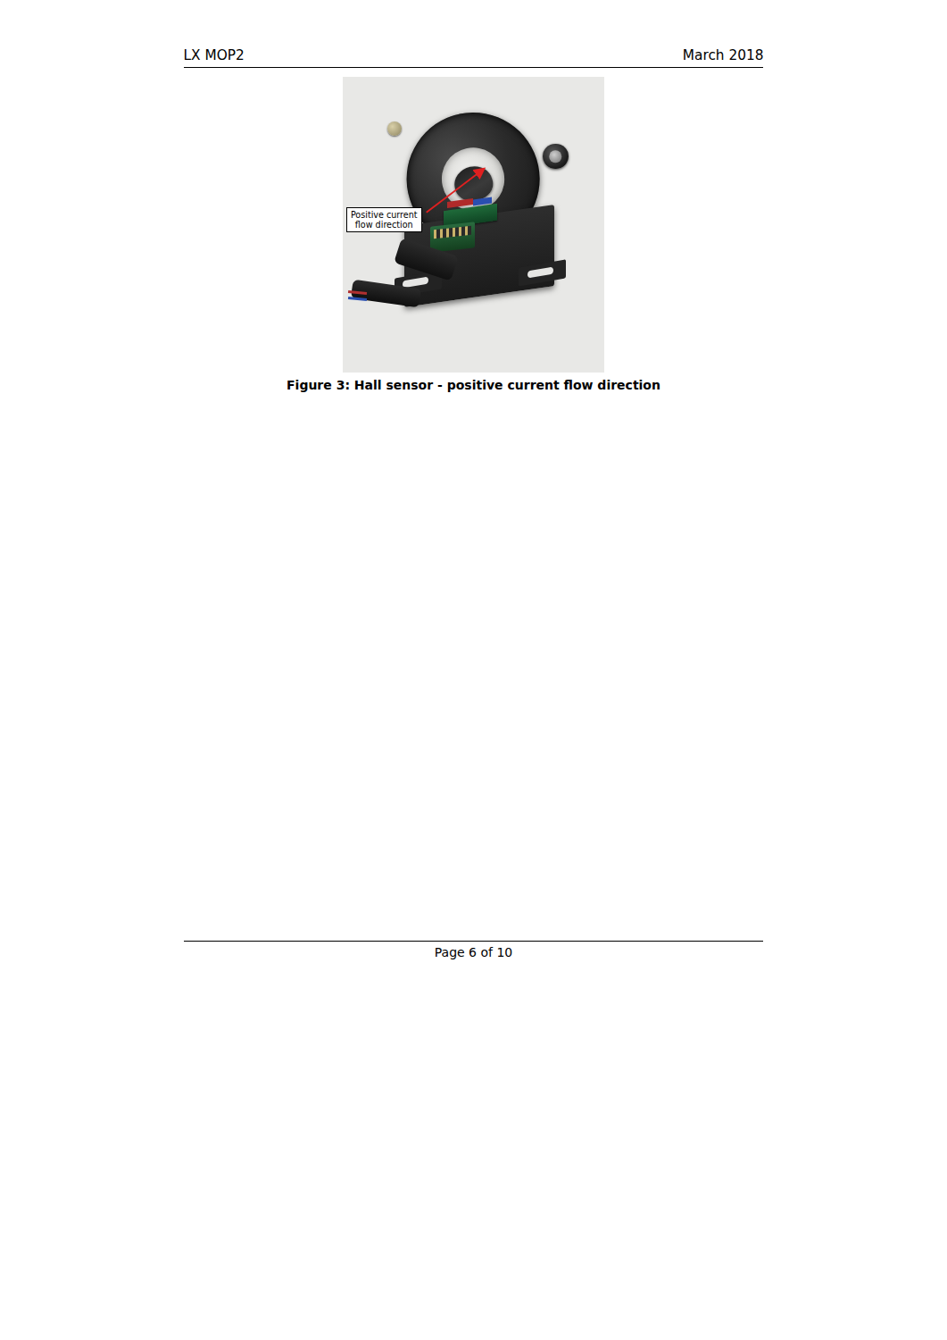LX MOP2
March 2018
Positive current
flow direction
Figure 3: Hall sensor - positive current flow direction
Page 6 of 10